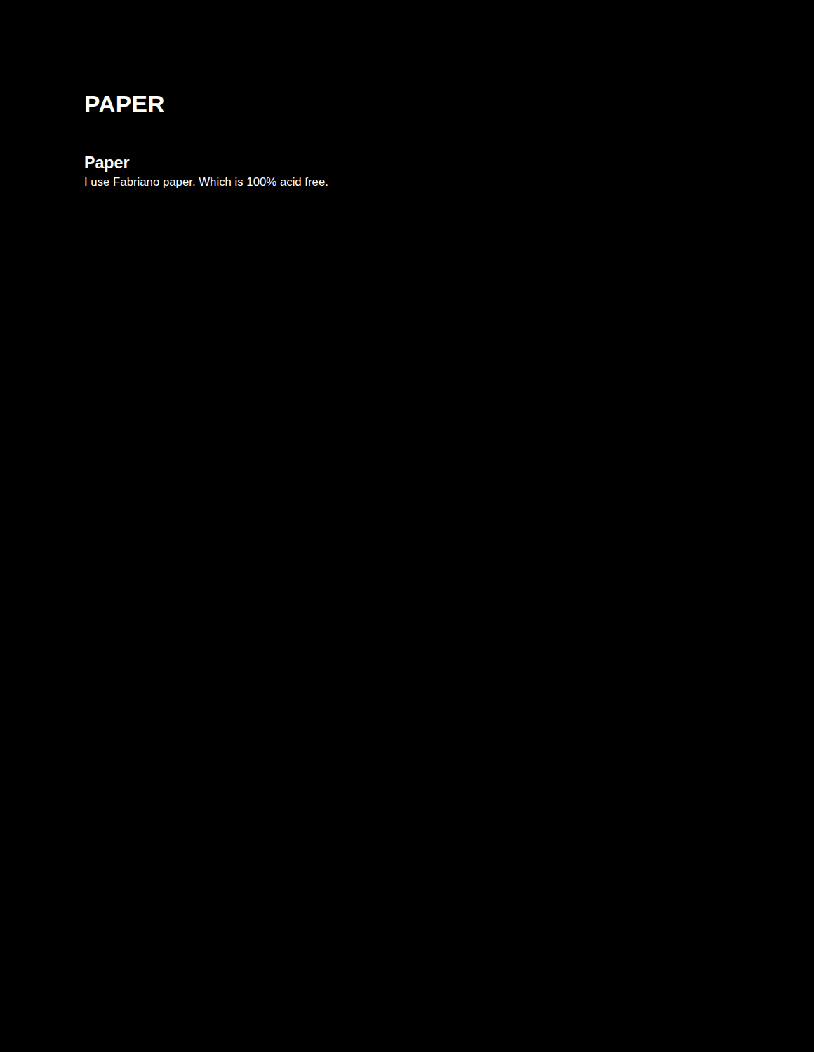PAPER
Paper
I use Fabriano paper. Which is 100% acid free.